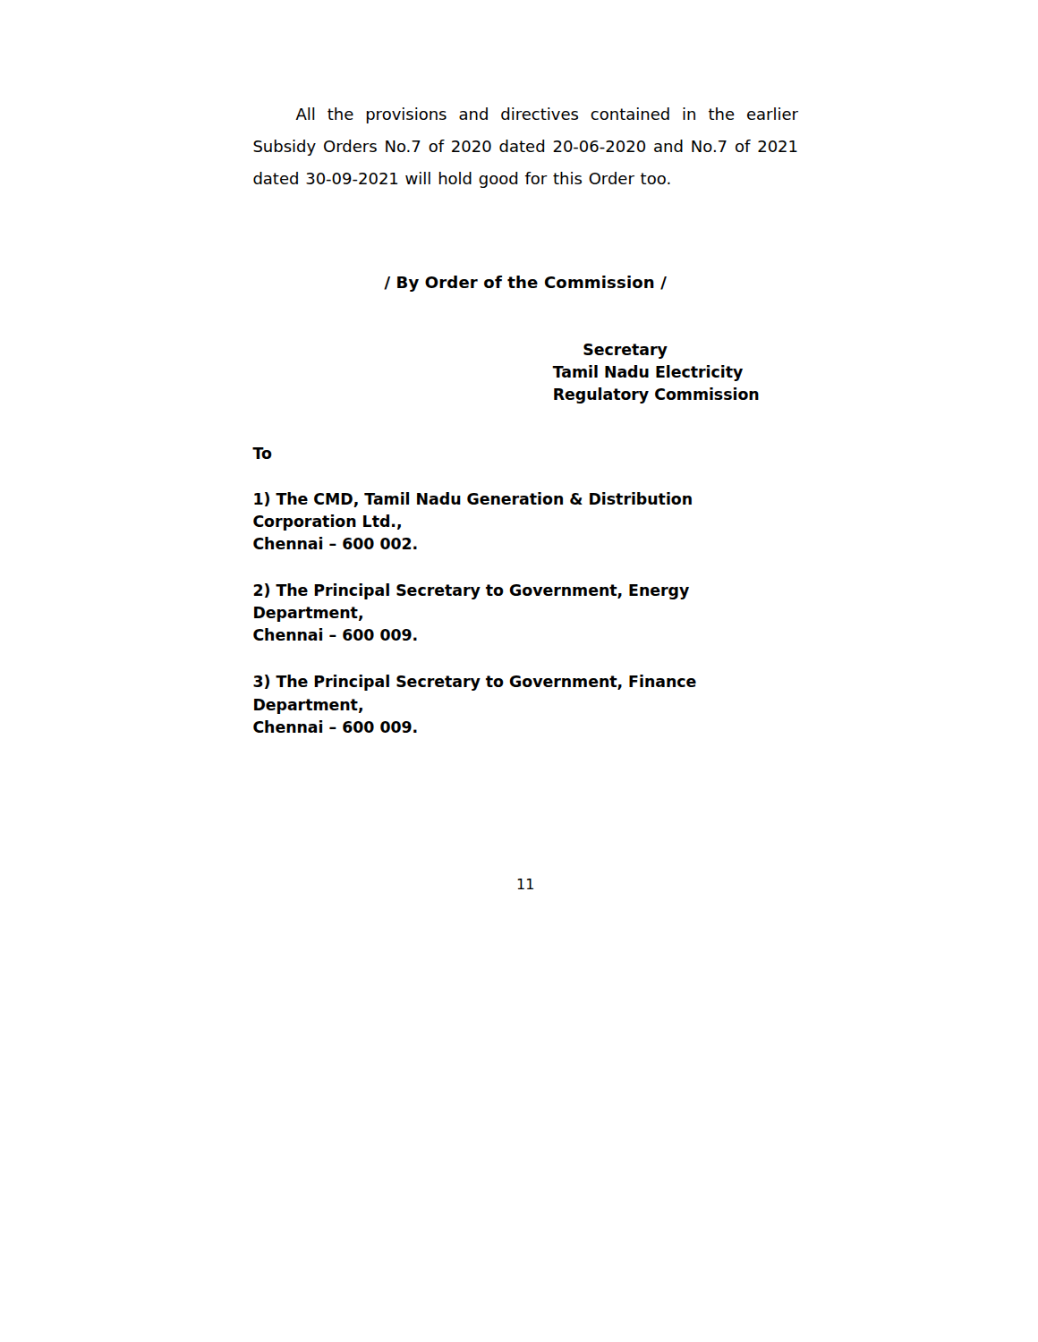All the provisions and directives contained in the earlier Subsidy Orders No.7 of 2020 dated 20-06-2020 and No.7 of 2021 dated 30-09-2021 will hold good for this Order too.
/ By Order of the Commission /
Secretary Tamil Nadu Electricity
Regulatory Commission
To
1) The CMD, Tamil Nadu Generation & Distribution Corporation Ltd.,
Chennai – 600 002.
2) The Principal Secretary to Government, Energy Department,
Chennai – 600 009.
3) The Principal Secretary to Government, Finance Department,
Chennai – 600 009.
11